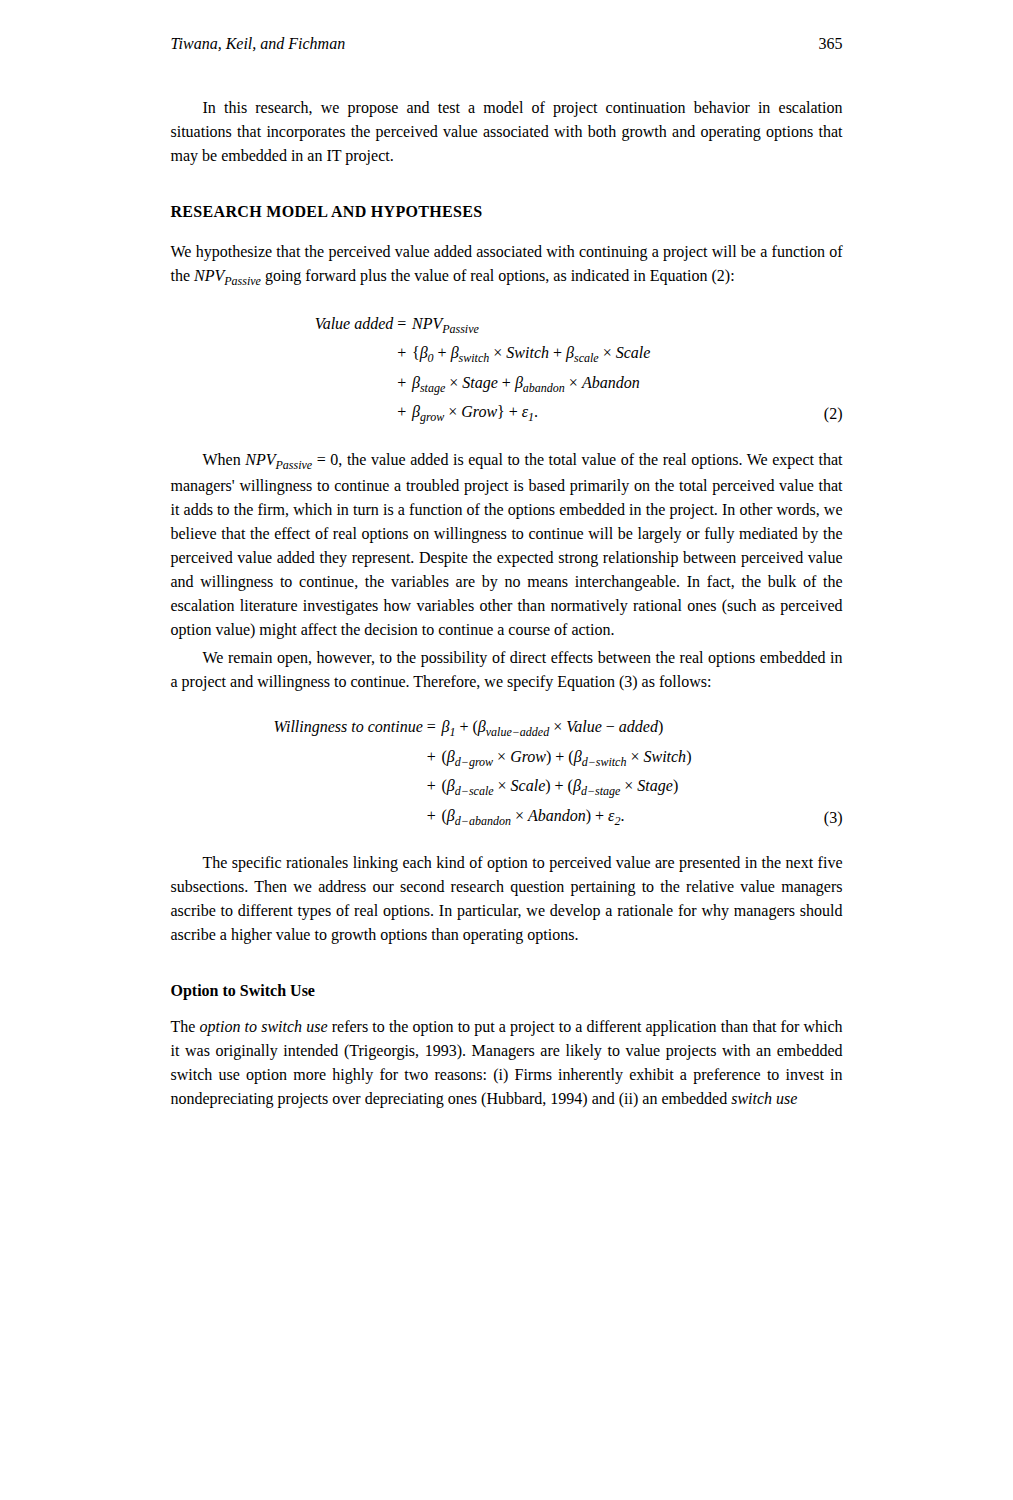Tiwana, Keil, and Fichman 365
In this research, we propose and test a model of project continuation behavior in escalation situations that incorporates the perceived value associated with both growth and operating options that may be embedded in an IT project.
Research Model and Hypotheses
We hypothesize that the perceived value added associated with continuing a project will be a function of the NPVPassive going forward plus the value of real options, as indicated in Equation (2):
| Value added = | NPV Passive |
| + | { β 0 + β switch × Switch + β scale × Scale |
| + | β stage × Stage + β abandon × Abandon |
| + | β grow × Grow } + ε 1 . |
(2)
When NPVPassive = 0, the value added is equal to the total value of the real options. We expect that managers' willingness to continue a troubled project is based primarily on the total perceived value that it adds to the firm, which in turn is a function of the options embedded in the project. In other words, we believe that the effect of real options on willingness to continue will be largely or fully mediated by the perceived value added they represent. Despite the expected strong relationship between perceived value and willingness to continue, the variables are by no means interchangeable. In fact, the bulk of the escalation literature investigates how variables other than normatively rational ones (such as perceived option value) might affect the decision to continue a course of action.
We remain open, however, to the possibility of direct effects between the real options embedded in a project and willingness to continue. Therefore, we specify Equation (3) as follows:
| Willingness to continue = | β 1 + ( β value−added × Value − added ) |
| + | ( β d−grow × Grow ) + ( β d−switch × Switch ) |
| + | ( β d−scale × Scale ) + ( β d−stage × Stage ) |
| + | ( β d−abandon × Abandon ) + ε 2 . |
(3)
The specific rationales linking each kind of option to perceived value are presented in the next five subsections. Then we address our second research question pertaining to the relative value managers ascribe to different types of real options. In particular, we develop a rationale for why managers should ascribe a higher value to growth options than operating options.
Option to Switch Use
The option to switch use refers to the option to put a project to a different application than that for which it was originally intended (Trigeorgis, 1993). Managers are likely to value projects with an embedded switch use option more highly for two reasons: (i) Firms inherently exhibit a preference to invest in nondepreciating projects over depreciating ones (Hubbard, 1994) and (ii) an embedded switch use